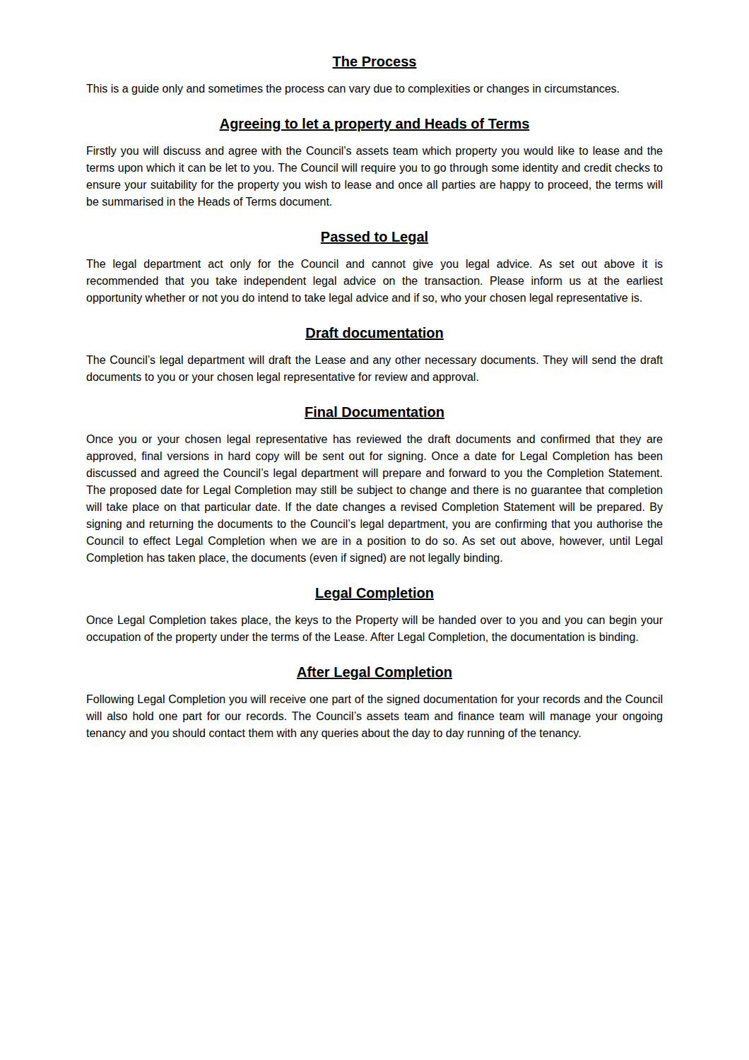The Process
This is a guide only and sometimes the process can vary due to complexities or changes in circumstances.
Agreeing to let a property and Heads of Terms
Firstly you will discuss and agree with the Council’s assets team which property you would like to lease and the terms upon which it can be let to you. The Council will require you to go through some identity and credit checks to ensure your suitability for the property you wish to lease and once all parties are happy to proceed, the terms will be summarised in the Heads of Terms document.
Passed to Legal
The legal department act only for the Council and cannot give you legal advice. As set out above it is recommended that you take independent legal advice on the transaction. Please inform us at the earliest opportunity whether or not you do intend to take legal advice and if so, who your chosen legal representative is.
Draft documentation
The Council’s legal department will draft the Lease and any other necessary documents. They will send the draft documents to you or your chosen legal representative for review and approval.
Final Documentation
Once you or your chosen legal representative has reviewed the draft documents and confirmed that they are approved, final versions in hard copy will be sent out for signing. Once a date for Legal Completion has been discussed and agreed the Council’s legal department will prepare and forward to you the Completion Statement. The proposed date for Legal Completion may still be subject to change and there is no guarantee that completion will take place on that particular date. If the date changes a revised Completion Statement will be prepared. By signing and returning the documents to the Council’s legal department, you are confirming that you authorise the Council to effect Legal Completion when we are in a position to do so. As set out above, however, until Legal Completion has taken place, the documents (even if signed) are not legally binding.
Legal Completion
Once Legal Completion takes place, the keys to the Property will be handed over to you and you can begin your occupation of the property under the terms of the Lease. After Legal Completion, the documentation is binding.
After Legal Completion
Following Legal Completion you will receive one part of the signed documentation for your records and the Council will also hold one part for our records. The Council’s assets team and finance team will manage your ongoing tenancy and you should contact them with any queries about the day to day running of the tenancy.